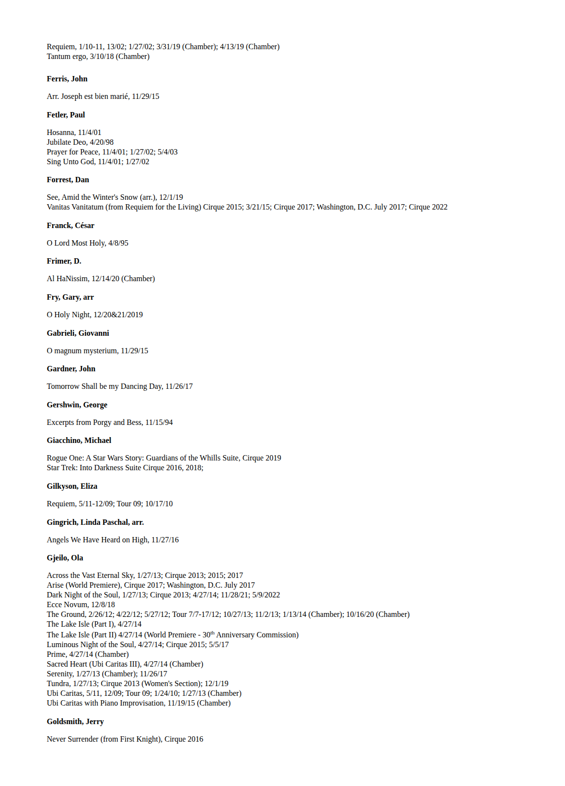Requiem, 1/10-11, 13/02; 1/27/02; 3/31/19 (Chamber); 4/13/19 (Chamber)
Tantum ergo, 3/10/18 (Chamber)
Ferris, John
Arr. Joseph est bien marié, 11/29/15
Fetler, Paul
Hosanna, 11/4/01
Jubilate Deo, 4/20/98
Prayer for Peace, 11/4/01; 1/27/02; 5/4/03
Sing Unto God, 11/4/01; 1/27/02
Forrest, Dan
See, Amid the Winter's Snow (arr.), 12/1/19
Vanitas Vanitatum (from Requiem for the Living) Cirque 2015; 3/21/15; Cirque 2017; Washington, D.C. July 2017; Cirque 2022
Franck, César
O Lord Most Holy, 4/8/95
Frimer, D.
Al HaNissim, 12/14/20 (Chamber)
Fry, Gary, arr
O Holy Night, 12/20&21/2019
Gabrieli, Giovanni
O magnum mysterium, 11/29/15
Gardner, John
Tomorrow Shall be my Dancing Day, 11/26/17
Gershwin, George
Excerpts from Porgy and Bess, 11/15/94
Giacchino, Michael
Rogue One: A Star Wars Story: Guardians of the Whills Suite, Cirque 2019
Star Trek: Into Darkness Suite Cirque 2016, 2018;
Gilkyson, Eliza
Requiem, 5/11-12/09; Tour 09; 10/17/10
Gingrich, Linda Paschal, arr.
Angels We Have Heard on High, 11/27/16
Gjeilo, Ola
Across the Vast Eternal Sky, 1/27/13; Cirque 2013; 2015; 2017
Arise (World Premiere), Cirque 2017; Washington, D.C. July 2017
Dark Night of the Soul, 1/27/13; Cirque 2013; 4/27/14; 11/28/21; 5/9/2022
Ecce Novum, 12/8/18
The Ground, 2/26/12; 4/22/12; 5/27/12; Tour 7/7-17/12; 10/27/13; 11/2/13; 1/13/14 (Chamber); 10/16/20 (Chamber)
The Lake Isle (Part I), 4/27/14
The Lake Isle (Part II) 4/27/14 (World Premiere - 30th Anniversary Commission)
Luminous Night of the Soul, 4/27/14; Cirque 2015; 5/5/17
Prime, 4/27/14 (Chamber)
Sacred Heart (Ubi Caritas III), 4/27/14 (Chamber)
Serenity, 1/27/13 (Chamber); 11/26/17
Tundra, 1/27/13; Cirque 2013 (Women's Section); 12/1/19
Ubi Caritas, 5/11, 12/09; Tour 09; 1/24/10; 1/27/13 (Chamber)
Ubi Caritas with Piano Improvisation, 11/19/15 (Chamber)
Goldsmith, Jerry
Never Surrender (from First Knight), Cirque 2016